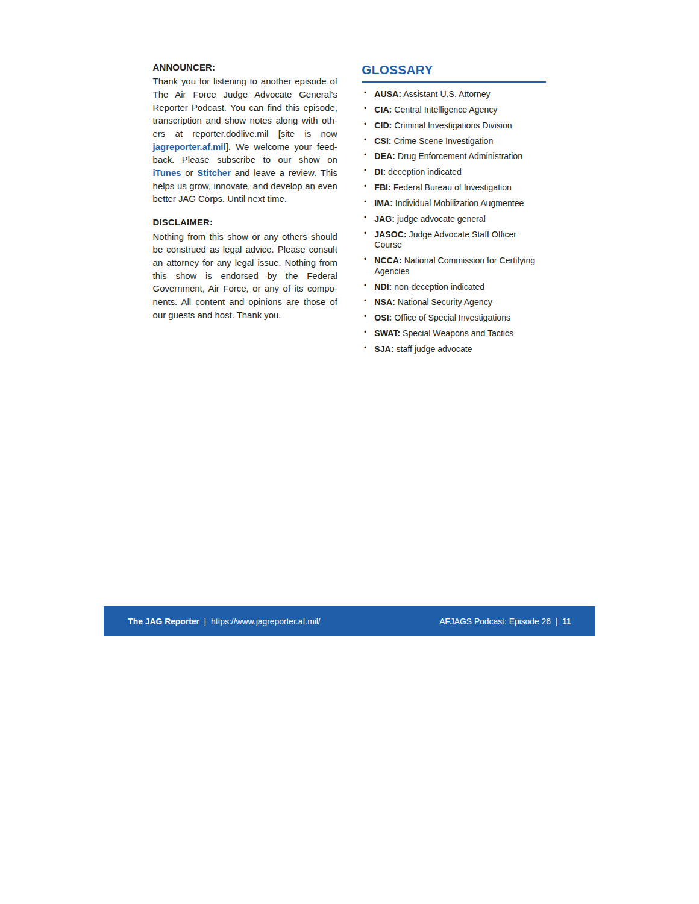ANNOUNCER:
Thank you for listening to another episode of The Air Force Judge Advocate General’s Reporter Podcast. You can find this episode, transcription and show notes along with others at reporter.dodlive.mil [site is now jagreporter.af.mil]. We welcome your feedback. Please subscribe to our show on iTunes or Stitcher and leave a review. This helps us grow, innovate, and develop an even better JAG Corps. Until next time.
DISCLAIMER:
Nothing from this show or any others should be construed as legal advice. Please consult an attorney for any legal issue. Nothing from this show is endorsed by the Federal Government, Air Force, or any of its components. All content and opinions are those of our guests and host. Thank you.
Glossary
AUSA: Assistant U.S. Attorney
CIA: Central Intelligence Agency
CID: Criminal Investigations Division
CSI: Crime Scene Investigation
DEA: Drug Enforcement Administration
DI: deception indicated
FBI: Federal Bureau of Investigation
IMA: Individual Mobilization Augmentee
JAG: judge advocate general
JASOC: Judge Advocate Staff Officer Course
NCCA: National Commission for Certifying Agencies
NDI: non-deception indicated
NSA: National Security Agency
OSI: Office of Special Investigations
SWAT: Special Weapons and Tactics
SJA: staff judge advocate
The JAG Reporter | https://www.jagreporter.af.mil/
AFJAGS Podcast: Episode 26 | 11